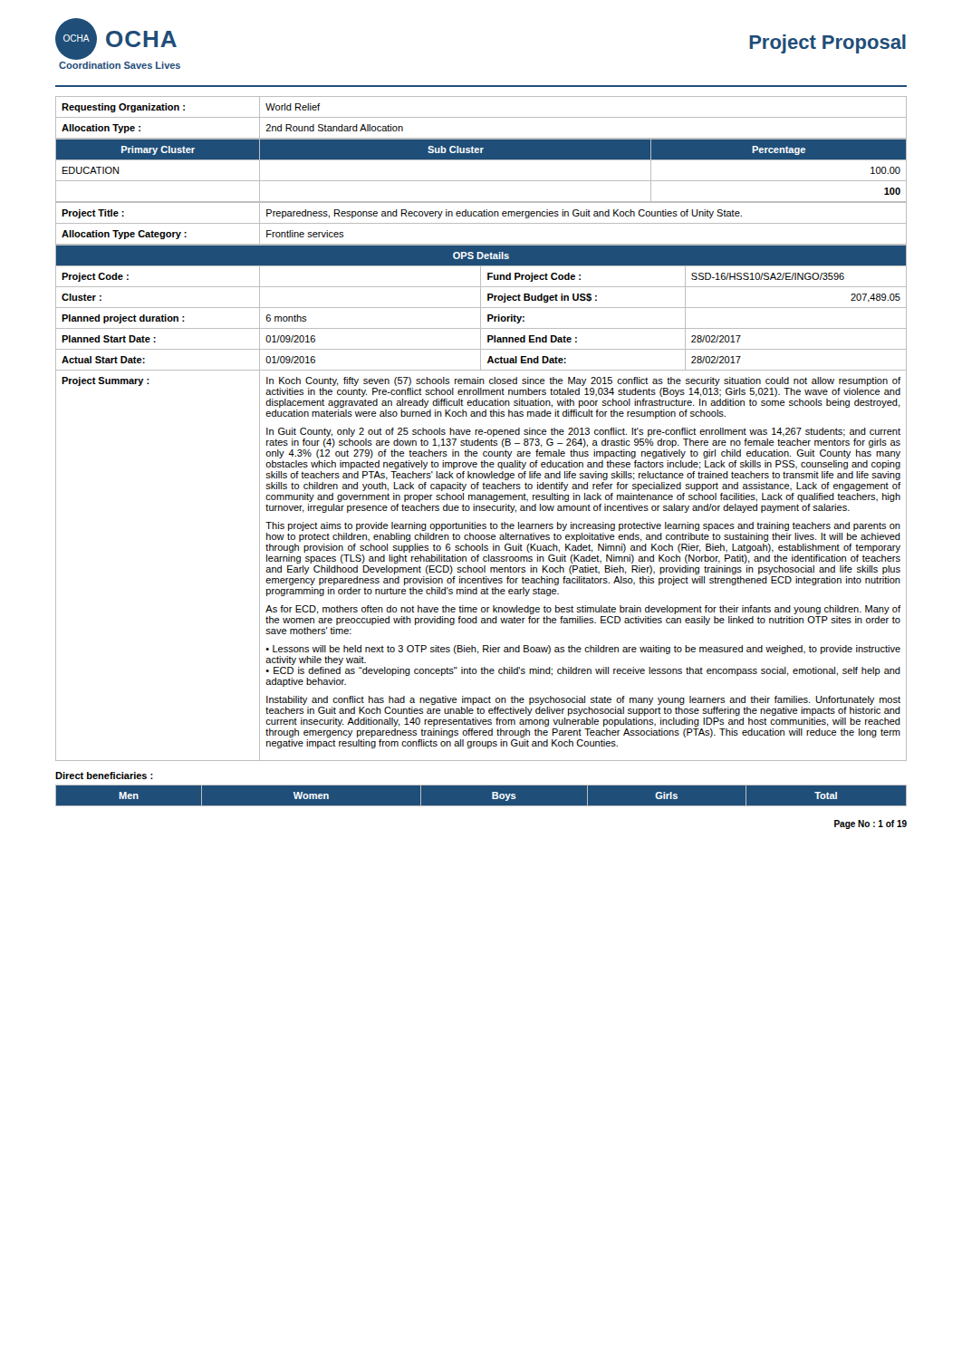OCHA OCHA
Coordination Saves Lives
Project Proposal
| Requesting Organization : | World Relief |
| Allocation Type : | 2nd Round Standard Allocation |
| Primary Cluster | Sub Cluster | Percentage |
| --- | --- | --- |
| EDUCATION | | 100.00 |
| | | 100 |
| Project Title : | Preparedness, Response and Recovery in education emergencies in Guit and Koch Counties of Unity State. |
| Allocation Type Category : | Frontline services |
| OPS Details |
| --- |
| Project Code : | | Fund Project Code : | SSD-16/HSS10/SA2/E/INGO/3596 |
| Cluster : | | Project Budget in US$ : | 207,489.05 |
| Planned project duration : | 6 months | Priority: | |
| Planned Start Date : | 01/09/2016 | Planned End Date : | 28/02/2017 |
| Actual Start Date: | 01/09/2016 | Actual End Date: | 28/02/2017 |
| Project Summary : | In Koch County, fifty seven (57) schools remain closed since the May 2015 conflict as the security situation could not allow resumption of activities in the county. Pre-conflict school enrollment numbers totaled 19,034 students (Boys 14,013; Girls 5,021). The wave of violence and displacement aggravated an already difficult education situation, with poor school infrastructure. In addition to some schools being destroyed, education materials were also burned in Koch and this has made it difficult for the resumption of schools. In Guit County, only 2 out of 25 schools have re-opened since the 2013 conflict. It's pre-conflict enrollment was 14,267 students; and current rates in four (4) schools are down to 1,137 students (B – 873, G – 264), a drastic 95% drop. There are no female teacher mentors for girls as only 4.3% (12 out 279) of the teachers in the county are female thus impacting negatively to girl child education. Guit County has many obstacles which impacted negatively to improve the quality of education and these factors include; Lack of skills in PSS, counseling and coping skills of teachers and PTAs, Teachers' lack of knowledge of life and life saving skills; reluctance of trained teachers to transmit life and life saving skills to children and youth, Lack of capacity of teachers to identify and refer for specialized support and assistance, Lack of engagement of community and government in proper school management, resulting in lack of maintenance of school facilities, Lack of qualified teachers, high turnover, irregular presence of teachers due to insecurity, and low amount of incentives or salary and/or delayed payment of salaries. This project aims to provide learning opportunities to the learners by increasing protective learning spaces and training teachers and parents on how to protect children, enabling children to choose alternatives to exploitative ends, and contribute to sustaining their lives. It will be achieved through provision of school supplies to 6 schools in Guit (Kuach, Kadet, Nimni) and Koch (Rier, Bieh, Latgoah), establishment of temporary learning spaces (TLS) and light rehabilitation of classrooms in Guit (Kadet, Nimni) and Koch (Norbor, Patit), and the identification of teachers and Early Childhood Development (ECD) school mentors in Koch (Patiet, Bieh, Rier), providing trainings in psychosocial and life skills plus emergency preparedness and provision of incentives for teaching facilitators. Also, this project will strengthened ECD integration into nutrition programming in order to nurture the child's mind at the early stage. As for ECD, mothers often do not have the time or knowledge to best stimulate brain development for their infants and young children. Many of the women are preoccupied with providing food and water for the families. ECD activities can easily be linked to nutrition OTP sites in order to save mothers' time: • Lessons will be held next to 3 OTP sites (Bieh, Rier and Boaw) as the children are waiting to be measured and weighed, to provide instructive activity while they wait. • ECD is defined as “developing concepts" into the child's mind; children will receive lessons that encompass social, emotional, self help and adaptive behavior. Instability and conflict has had a negative impact on the psychosocial state of many young learners and their families. Unfortunately most teachers in Guit and Koch Counties are unable to effectively deliver psychosocial support to those suffering the negative impacts of historic and current insecurity. Additionally, 140 representatives from among vulnerable populations, including IDPs and host communities, will be reached through emergency preparedness trainings offered through the Parent Teacher Associations (PTAs). This education will reduce the long term negative impact resulting from conflicts on all groups in Guit and Koch Counties. |
Direct beneficiaries :
| Men | Women | Boys | Girls | Total |
| --- | --- | --- | --- | --- |
Page No : 1 of 19